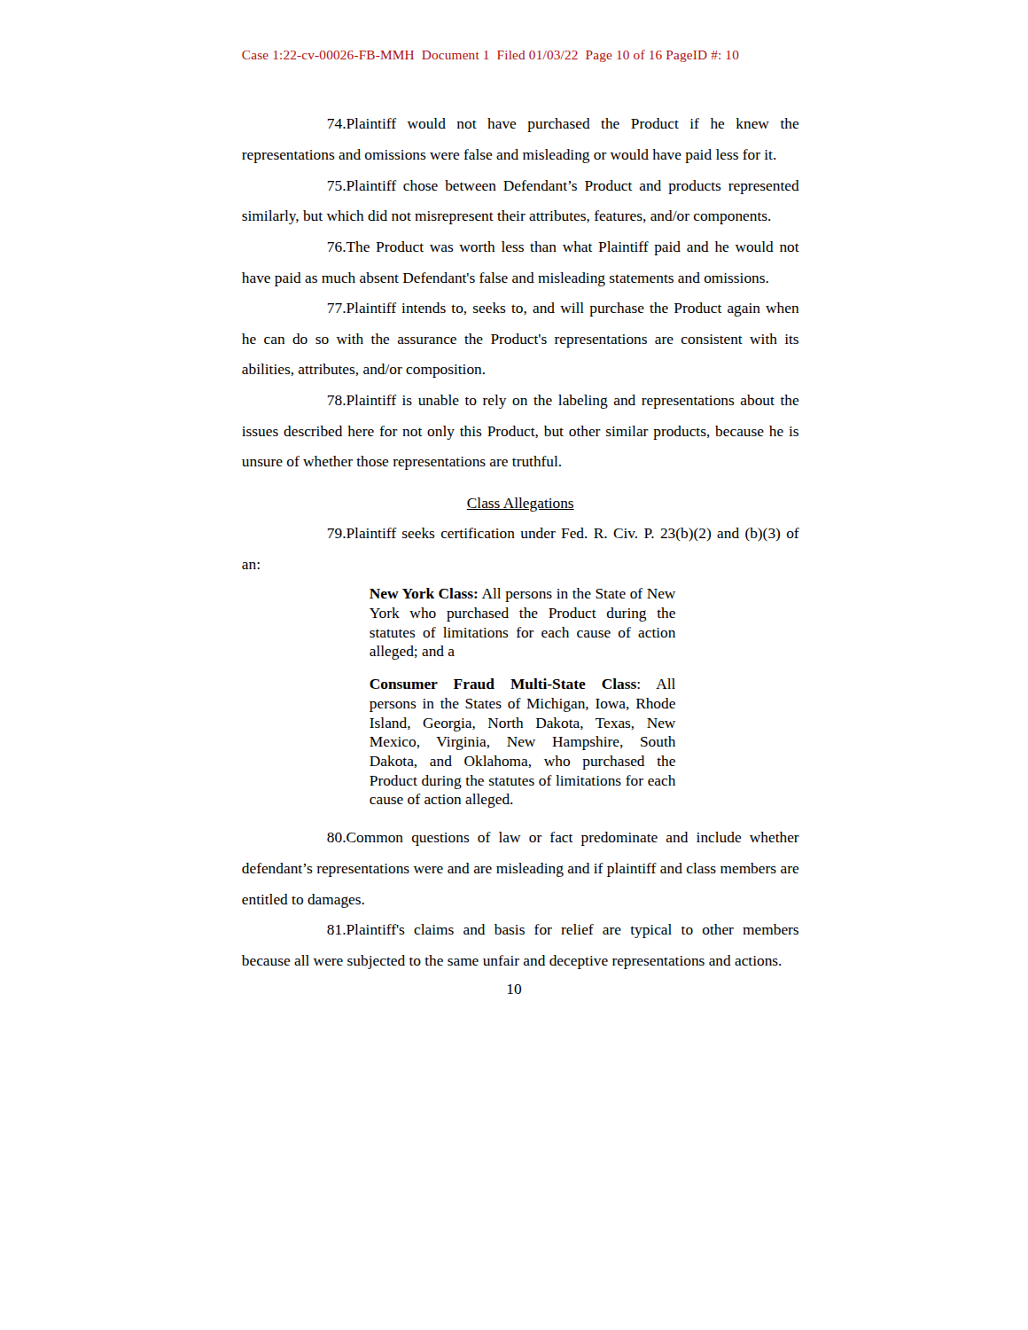Case 1:22-cv-00026-FB-MMH Document 1 Filed 01/03/22 Page 10 of 16 PageID #: 10
74. Plaintiff would not have purchased the Product if he knew the representations and omissions were false and misleading or would have paid less for it.
75. Plaintiff chose between Defendant’s Product and products represented similarly, but which did not misrepresent their attributes, features, and/or components.
76. The Product was worth less than what Plaintiff paid and he would not have paid as much absent Defendant's false and misleading statements and omissions.
77. Plaintiff intends to, seeks to, and will purchase the Product again when he can do so with the assurance the Product's representations are consistent with its abilities, attributes, and/or composition.
78. Plaintiff is unable to rely on the labeling and representations about the issues described here for not only this Product, but other similar products, because he is unsure of whether those representations are truthful.
Class Allegations
79. Plaintiff seeks certification under Fed. R. Civ. P. 23(b)(2) and (b)(3) of an:
New York Class: All persons in the State of New York who purchased the Product during the statutes of limitations for each cause of action alleged; and a
Consumer Fraud Multi-State Class: All persons in the States of Michigan, Iowa, Rhode Island, Georgia, North Dakota, Texas, New Mexico, Virginia, New Hampshire, South Dakota, and Oklahoma, who purchased the Product during the statutes of limitations for each cause of action alleged.
80. Common questions of law or fact predominate and include whether defendant’s representations were and are misleading and if plaintiff and class members are entitled to damages.
81. Plaintiff's claims and basis for relief are typical to other members because all were subjected to the same unfair and deceptive representations and actions.
10